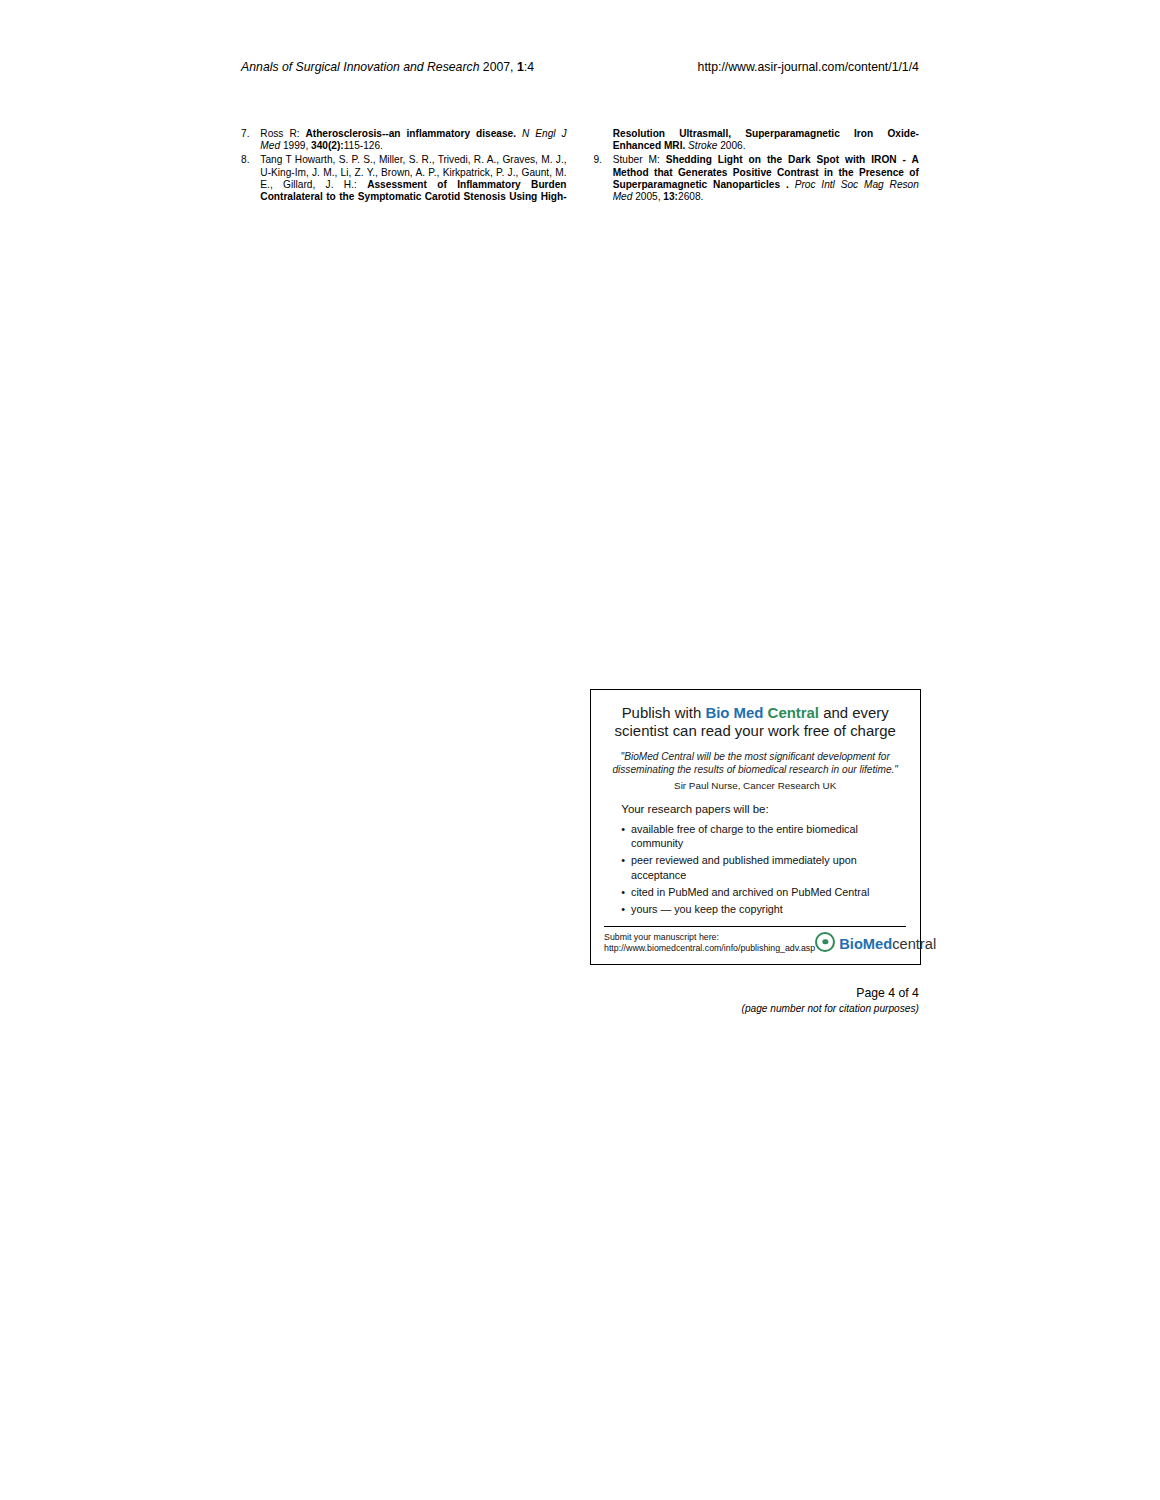Annals of Surgical Innovation and Research 2007, 1:4
http://www.asir-journal.com/content/1/1/4
7. Ross R: Atherosclerosis--an inflammatory disease. N Engl J Med 1999, 340(2): 115-126.
8. Tang T Howarth, S. P. S., Miller, S. R., Trivedi, R. A., Graves, M. J., U-King-Im, J. M., Li, Z. Y., Brown, A. P., Kirkpatrick, P. J., Gaunt, M. E., Gillard, J. H.: Assessment of Inflammatory Burden Contralateral to the Symptomatic Carotid Stenosis Using High-Resolution Ultrasmall, Superparamagnetic Iron Oxide-Enhanced MRI. Stroke 2006.
9. Stuber M: Shedding Light on the Dark Spot with IRON - A Method that Generates Positive Contrast in the Presence of Superparamagnetic Nanoparticles . Proc Intl Soc Mag Reson Med 2005, 13: 2608.
Publish with Bio Med Central and every
scientist can read your work free of charge
"BioMed Central will be the most significant development for disseminating the results of biomedical research in our lifetime."
Sir Paul Nurse, Cancer Research UK
Your research papers will be:
available free of charge to the entire biomedical community
peer reviewed and published immediately upon acceptance
cited in PubMed and archived on PubMed Central
yours — you keep the copyright
Submit your manuscript here:
http://www.biomedcentral.com/info/publishing_adv.asp
BioMed central
Page 4 of 4
(page number not for citation purposes)